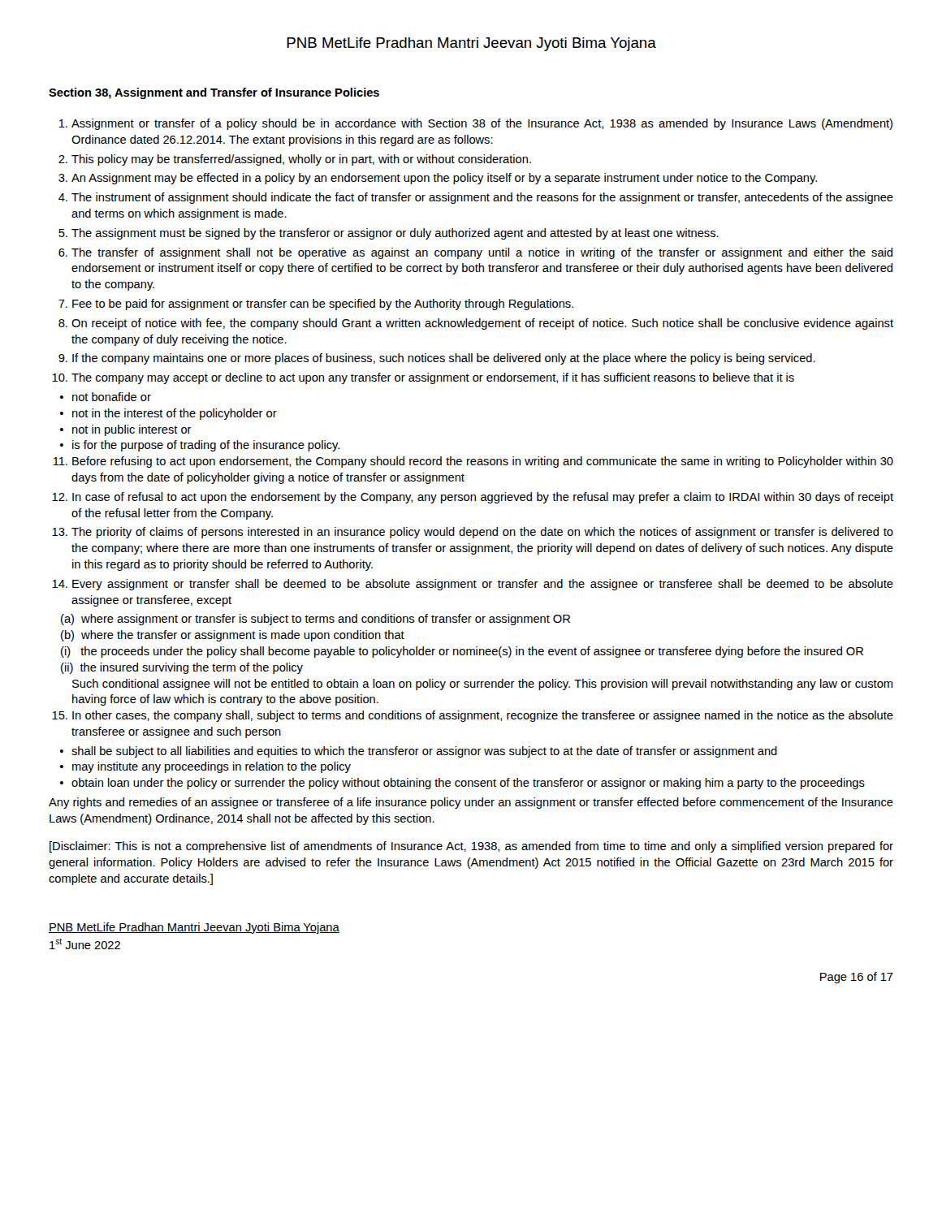PNB MetLife Pradhan Mantri Jeevan Jyoti Bima Yojana
Section 38, Assignment and Transfer of Insurance Policies
Assignment or transfer of a policy should be in accordance with Section 38 of the Insurance Act, 1938 as amended by Insurance Laws (Amendment) Ordinance dated 26.12.2014. The extant provisions in this regard are as follows:
This policy may be transferred/assigned, wholly or in part, with or without consideration.
An Assignment may be effected in a policy by an endorsement upon the policy itself or by a separate instrument under notice to the Company.
The instrument of assignment should indicate the fact of transfer or assignment and the reasons for the assignment or transfer, antecedents of the assignee and terms on which assignment is made.
The assignment must be signed by the transferor or assignor or duly authorized agent and attested by at least one witness.
The transfer of assignment shall not be operative as against an company until a notice in writing of the transfer or assignment and either the said endorsement or instrument itself or copy there of certified to be correct by both transferor and transferee or their duly authorised agents have been delivered to the company.
Fee to be paid for assignment or transfer can be specified by the Authority through Regulations.
On receipt of notice with fee, the company should Grant a written acknowledgement of receipt of notice. Such notice shall be conclusive evidence against the company of duly receiving the notice.
If the company maintains one or more places of business, such notices shall be delivered only at the place where the policy is being serviced.
The company may accept or decline to act upon any transfer or assignment or endorsement, if it has sufficient reasons to believe that it is
not bonafide or
not in the interest of the policyholder or
not in public interest or
is for the purpose of trading of the insurance policy.
Before refusing to act upon endorsement, the Company should record the reasons in writing and communicate the same in writing to Policyholder within 30 days from the date of policyholder giving a notice of transfer or assignment
In case of refusal to act upon the endorsement by the Company, any person aggrieved by the refusal may prefer a claim to IRDAI within 30 days of receipt of the refusal letter from the Company.
The priority of claims of persons interested in an insurance policy would depend on the date on which the notices of assignment or transfer is delivered to the company; where there are more than one instruments of transfer or assignment, the priority will depend on dates of delivery of such notices. Any dispute in this regard as to priority should be referred to Authority.
Every assignment or transfer shall be deemed to be absolute assignment or transfer and the assignee or transferee shall be deemed to be absolute assignee or transferee, except
(a) where assignment or transfer is subject to terms and conditions of transfer or assignment OR
(b) where the transfer or assignment is made upon condition that
(i) the proceeds under the policy shall become payable to policyholder or nominee(s) in the event of assignee or transferee dying before the insured OR
(ii) the insured surviving the term of the policy
Such conditional assignee will not be entitled to obtain a loan on policy or surrender the policy. This provision will prevail notwithstanding any law or custom having force of law which is contrary to the above position.
In other cases, the company shall, subject to terms and conditions of assignment, recognize the transferee or assignee named in the notice as the absolute transferee or assignee and such person
shall be subject to all liabilities and equities to which the transferor or assignor was subject to at the date of transfer or assignment and
may institute any proceedings in relation to the policy
obtain loan under the policy or surrender the policy without obtaining the consent of the transferor or assignor or making him a party to the proceedings
Any rights and remedies of an assignee or transferee of a life insurance policy under an assignment or transfer effected before commencement of the Insurance Laws (Amendment) Ordinance, 2014 shall not be affected by this section.
[Disclaimer: This is not a comprehensive list of amendments of Insurance Act, 1938, as amended from time to time and only a simplified version prepared for general information. Policy Holders are advised to refer the Insurance Laws (Amendment) Act 2015 notified in the Official Gazette on 23rd March 2015 for complete and accurate details.]
PNB MetLife Pradhan Mantri Jeevan Jyoti Bima Yojana
1st June 2022
Page 16 of 17